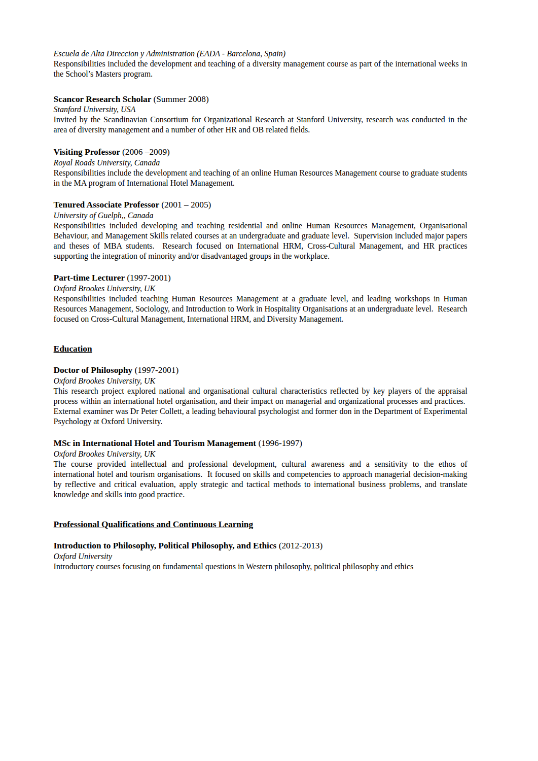Escuela de Alta Direccion y Administration (EADA - Barcelona, Spain)
Responsibilities included the development and teaching of a diversity management course as part of the international weeks in the School’s Masters program.
Scancor Research Scholar (Summer 2008)
Stanford University, USA
Invited by the Scandinavian Consortium for Organizational Research at Stanford University, research was conducted in the area of diversity management and a number of other HR and OB related fields.
Visiting Professor (2006 –2009)
Royal Roads University, Canada
Responsibilities include the development and teaching of an online Human Resources Management course to graduate students in the MA program of International Hotel Management.
Tenured Associate Professor (2001 – 2005)
University of Guelph,, Canada
Responsibilities included developing and teaching residential and online Human Resources Management, Organisational Behaviour, and Management Skills related courses at an undergraduate and graduate level. Supervision included major papers and theses of MBA students. Research focused on International HRM, Cross-Cultural Management, and HR practices supporting the integration of minority and/or disadvantaged groups in the workplace.
Part-time Lecturer (1997-2001)
Oxford Brookes University, UK
Responsibilities included teaching Human Resources Management at a graduate level, and leading workshops in Human Resources Management, Sociology, and Introduction to Work in Hospitality Organisations at an undergraduate level. Research focused on Cross-Cultural Management, International HRM, and Diversity Management.
Education
Doctor of Philosophy (1997-2001)
Oxford Brookes University, UK
This research project explored national and organisational cultural characteristics reflected by key players of the appraisal process within an international hotel organisation, and their impact on managerial and organizational processes and practices. External examiner was Dr Peter Collett, a leading behavioural psychologist and former don in the Department of Experimental Psychology at Oxford University.
MSc in International Hotel and Tourism Management (1996-1997)
Oxford Brookes University, UK
The course provided intellectual and professional development, cultural awareness and a sensitivity to the ethos of international hotel and tourism organisations. It focused on skills and competencies to approach managerial decision-making by reflective and critical evaluation, apply strategic and tactical methods to international business problems, and translate knowledge and skills into good practice.
Professional Qualifications and Continuous Learning
Introduction to Philosophy, Political Philosophy, and Ethics (2012-2013)
Oxford University
Introductory courses focusing on fundamental questions in Western philosophy, political philosophy and ethics